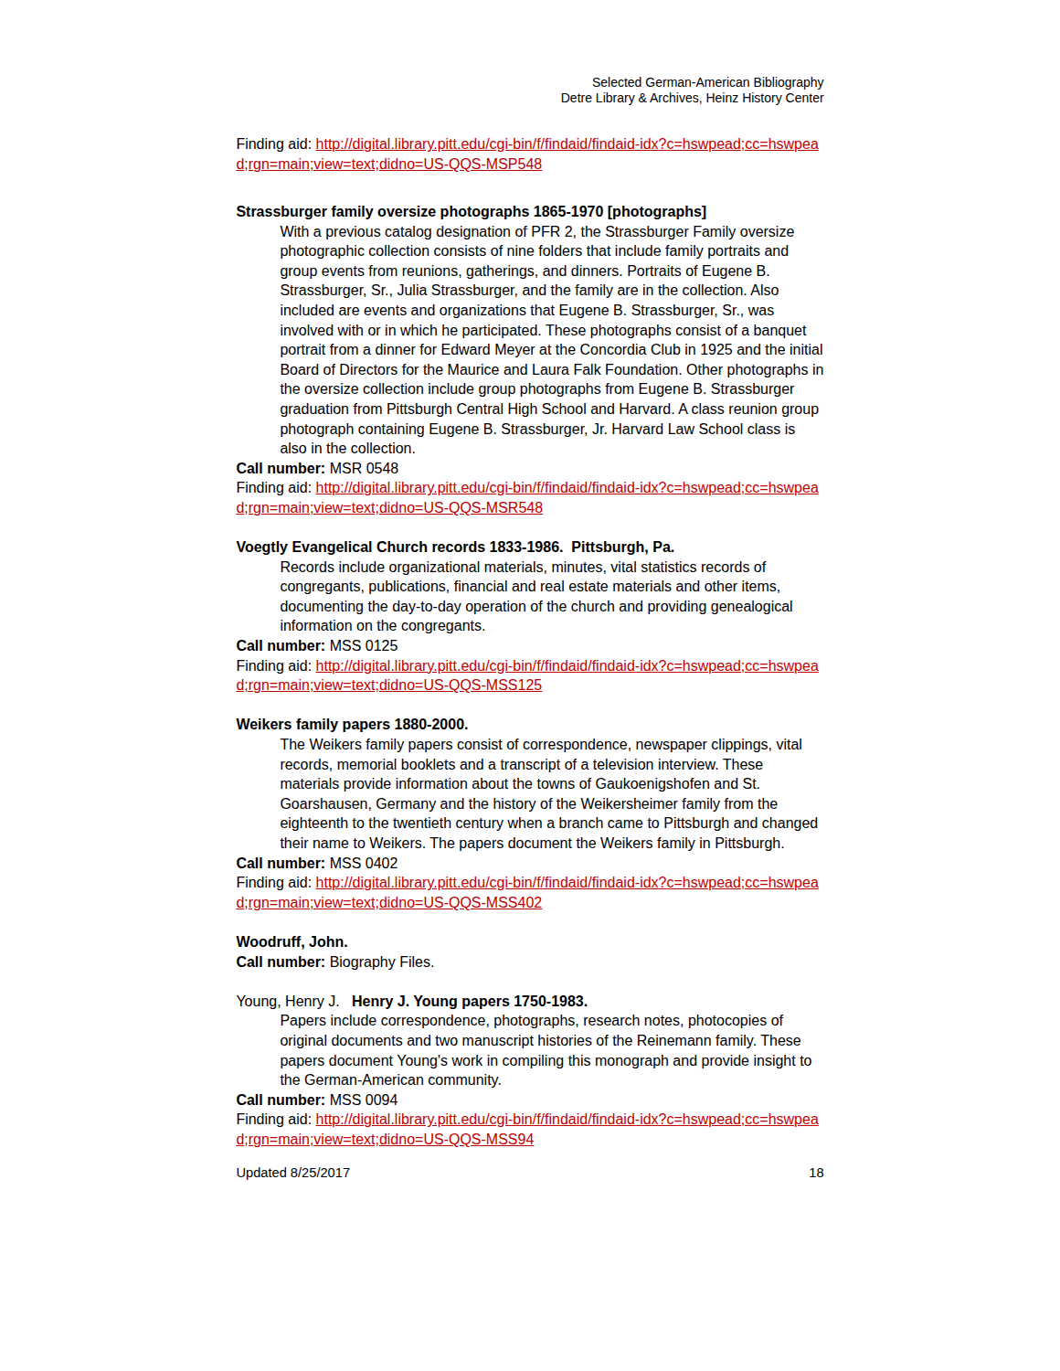Selected German-American Bibliography
Detre Library & Archives, Heinz History Center
Finding aid: http://digital.library.pitt.edu/cgi-bin/f/findaid/findaid-idx?c=hswpead;cc=hswpead;rgn=main;view=text;didno=US-QQS-MSP548
Strassburger family oversize photographs 1865-1970 [photographs]
With a previous catalog designation of PFR 2, the Strassburger Family oversize photographic collection consists of nine folders that include family portraits and group events from reunions, gatherings, and dinners. Portraits of Eugene B. Strassburger, Sr., Julia Strassburger, and the family are in the collection. Also included are events and organizations that Eugene B. Strassburger, Sr., was involved with or in which he participated. These photographs consist of a banquet portrait from a dinner for Edward Meyer at the Concordia Club in 1925 and the initial Board of Directors for the Maurice and Laura Falk Foundation. Other photographs in the oversize collection include group photographs from Eugene B. Strassburger graduation from Pittsburgh Central High School and Harvard. A class reunion group photograph containing Eugene B. Strassburger, Jr. Harvard Law School class is also in the collection.
Call number: MSR 0548
Finding aid: http://digital.library.pitt.edu/cgi-bin/f/findaid/findaid-idx?c=hswpead;cc=hswpead;rgn=main;view=text;didno=US-QQS-MSR548
Voegtly Evangelical Church records 1833-1986. Pittsburgh, Pa.
Records include organizational materials, minutes, vital statistics records of congregants, publications, financial and real estate materials and other items, documenting the day-to-day operation of the church and providing genealogical information on the congregants.
Call number: MSS 0125
Finding aid: http://digital.library.pitt.edu/cgi-bin/f/findaid/findaid-idx?c=hswpead;cc=hswpead;rgn=main;view=text;didno=US-QQS-MSS125
Weikers family papers 1880-2000.
The Weikers family papers consist of correspondence, newspaper clippings, vital records, memorial booklets and a transcript of a television interview. These materials provide information about the towns of Gaukoenigshofen and St. Goarshausen, Germany and the history of the Weikersheimer family from the eighteenth to the twentieth century when a branch came to Pittsburgh and changed their name to Weikers. The papers document the Weikers family in Pittsburgh.
Call number: MSS 0402
Finding aid: http://digital.library.pitt.edu/cgi-bin/f/findaid/findaid-idx?c=hswpead;cc=hswpead;rgn=main;view=text;didno=US-QQS-MSS402
Woodruff, John.
Call number: Biography Files.
Young, Henry J. Henry J. Young papers 1750-1983.
Papers include correspondence, photographs, research notes, photocopies of original documents and two manuscript histories of the Reinemann family. These papers document Young's work in compiling this monograph and provide insight to the German-American community.
Call number: MSS 0094
Finding aid: http://digital.library.pitt.edu/cgi-bin/f/findaid/findaid-idx?c=hswpead;cc=hswpead;rgn=main;view=text;didno=US-QQS-MSS94
Updated 8/25/2017 18